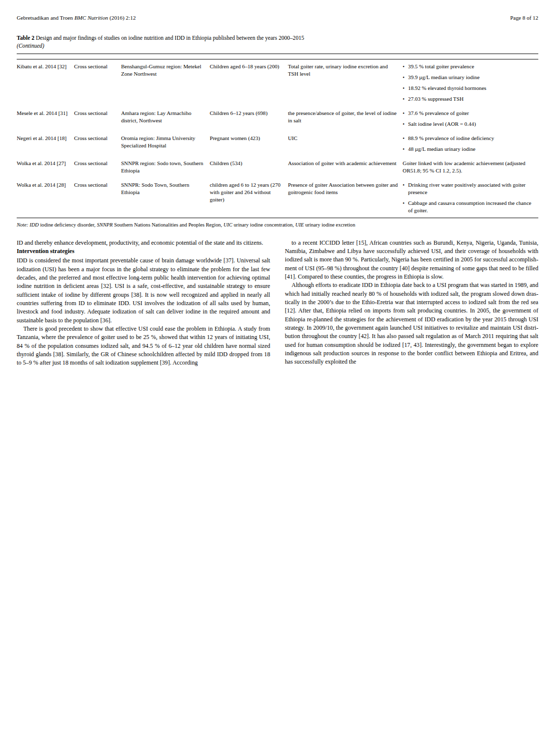Gebretsadikan and Troen BMC Nutrition (2016) 2:12
Page 8 of 12
Table 2 Design and major findings of studies on iodine nutrition and IDD in Ethiopia published between the years 2000–2015 (Continued)
| Kibatu et al. 2014 [32] | Cross sectional | Benshangul-Gumuz region: Metekel Zone Northwest | Children aged 6–18 years (200) | Total goiter rate, urinary iodine excretion and TSH level | 39.5 % total goiter prevalence 39.9 µg/L median urinary iodine 18.92 % elevated thyroid hormones 27.03 % suppressed TSH |
| Mesele et al. 2014 [31] | Cross sectional | Amhara region: Lay Armachiho district, Northwest | Children 6–12 years (698) | the presence/absence of goiter, the level of iodine in salt | 37.6 % prevalence of goiter Salt iodine level (AOR = 0.44) |
| Negeri et al. 2014 [18] | Cross sectional | Oromia region: Jimma University Specialized Hospital | Pregnant women (423) | UIC | 88.9 % prevalence of iodine deficiency 48 µg/L median urinary iodine |
| Wolka et al. 2014 [27] | Cross sectional | SNNPR region: Sodo town, Southern Ethiopia | Children (534) | Association of goiter with academic achievement | Goiter linked with low academic achievement (adjusted OR51.8; 95 % CI 1.2, 2.5). |
| Wolka et al. 2014 [28] | Cross sectional | SNNPR: Sodo Town, Southern Ethiopia | children aged 6 to 12 years (270 with goiter and 264 without goiter) | Presence of goiter Association between goiter and goitrogenic food items | Drinking river water positively associated with goiter presence Cabbage and cassava consumption increased the chance of goiter. |
Note: IDD iodine deficiency disorder, SNNPR Southern Nations Nationalities and Peoples Region, UIC urinary iodine concentration, UIE urinary iodine excretion
ID and thereby enhance development, productivity, and economic potential of the state and its citizens.
Intervention strategies
IDD is considered the most important preventable cause of brain damage worldwide [37]. Universal salt iodization (USI) has been a major focus in the global strategy to eliminate the problem for the last few decades, and the preferred and most effective long-term public health intervention for achieving optimal iodine nutrition in deficient areas [32]. USI is a safe, cost-effective, and sustainable strategy to ensure sufficient intake of iodine by different groups [38]. It is now well recognized and applied in nearly all countries suffering from ID to eliminate IDD. USI involves the iodization of all salts used by human, livestock and food industry. Adequate iodization of salt can deliver iodine in the required amount and sustainable basis to the population [36].
There is good precedent to show that effective USI could ease the problem in Ethiopia. A study from Tanzania, where the prevalence of goiter used to be 25 %, showed that within 12 years of initiating USI, 84 % of the population consumes iodized salt, and 94.5 % of 6–12 year old children have normal sized thyroid glands [38]. Similarly, the GR of Chinese schoolchildren affected by mild IDD dropped from 18 to 5–9 % after just 18 months of salt iodization supplement [39]. According
to a recent ICCIDD letter [15], African countries such as Burundi, Kenya, Nigeria, Uganda, Tunisia, Namibia, Zimbabwe and Libya have successfully achieved USI, and their coverage of households with iodized salt is more than 90 %. Particularly, Nigeria has been certified in 2005 for successful accomplishment of USI (95–98 %) throughout the country [40] despite remaining of some gaps that need to be filled [41]. Compared to these counties, the progress in Ethiopia is slow.
Although efforts to eradicate IDD in Ethiopia date back to a USI program that was started in 1989, and which had initially reached nearly 80 % of households with iodized salt, the program slowed down drastically in the 2000’s due to the Ethio-Eretria war that interrupted access to iodized salt from the red sea [12]. After that, Ethiopia relied on imports from salt producing countries. In 2005, the government of Ethiopia re-planned the strategies for the achievement of IDD eradication by the year 2015 through USI strategy. In 2009/10, the government again launched USI initiatives to revitalize and maintain USI distribution throughout the country [42]. It has also passed salt regulation as of March 2011 requiring that salt used for human consumption should be iodized [17, 43]. Interestingly, the government began to explore indigenous salt production sources in response to the border conflict between Ethiopia and Eritrea, and has successfully exploited the